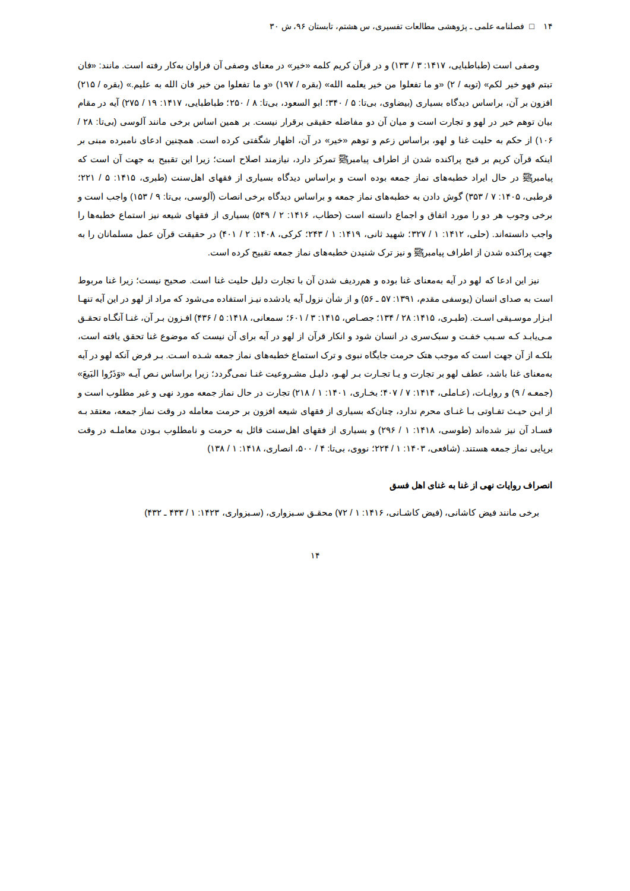۱۴ □ فصلنامه علمی ـ پژوهشی مطالعات تفسیری، س هشتم، تابستان ۹۶، ش ۳۰
وصفی است (طباطبایی، ۱۴۱۷: ۳ / ۱۳۳) و در قرآن کریم کلمه «خیر» در معنای وصفی آن فراوان به‌کار رفته است. مانند: «فان تبتم فهو خیر لکم» (توبه / ۲) «و ما تفعلوا من خیر یعلمه الله» (بقره / ۱۹۷) «و ما تفعلوا من خیر فان الله به علیم.» (بقره / ۲۱۵) افزون بر آن، براساس دیدگاه بسیاری (بیضاوی، بی‌تا: ۵ / ۳۴۰؛ ابو السعود، بی‌تا: ۸ / ۲۵۰؛ طباطبایی، ۱۴۱۷: ۱۹ / ۲۷۵) آیه در مقام بیان توهم خیر در لهو و تجارت است و میان آن دو مفاضله حقیقی برقرار نیست. بر همین اساس برخی مانند آلوسی (بی‌تا: ۲۸ / ۱۰۶) از حکم به حلیت غنا و لهو، براساس زعم و توهم «خیر» در آن، اظهار شگفتی کرده است. همچنین ادعای نامبرده مبنی بر اینکه قرآن کریم بر قبح پراکنده شدن از اطراف پیامبرﷺ تمرکز دارد، نیازمند اصلاح است؛ زیرا این تقبیح به جهت آن است که پیامبرﷺ در حال ایراد خطبه‌های نماز جمعه بوده است و براساس دیدگاه بسیاری از فقهای اهل‌سنت (طبری، ۱۴۱۵: ۵ / ۲۲۱؛ قرطبی، ۱۴۰۵: ۷ / ۳۵۳) گوش دادن به خطبه‌های نماز جمعه و براساس دیدگاه برخی انصات (آلوسی، بی‌تا: ۹ / ۱۵۳) واجب است و برخی وجوب هر دو را مورد اتفاق و اجماع دانسته است (حطاب، ۱۴۱۶: ۲ / ۵۴۹) بسیاری از فقهای شیعه نیز استماع خطبه‌ها را واجب دانسته‌اند. (حلی، ۱۴۱۲: ۱ / ۳۲۷؛ شهید ثانی، ۱۴۱۹: ۱ / ۲۴۳؛ کرکی، ۱۴۰۸: ۲ / ۴۰۱) در حقیقت قرآن عمل مسلمانان را به جهت پراکنده شدن از اطراف پیامبرﷺ و نیز ترک شنیدن خطبه‌های نماز جمعه تقبیح کرده است.
نیز این ادعا که لهو در آیه به‌معنای غنا بوده و هم‌ردیف شدن آن با تجارت دلیل حلیت غنا است. صحیح نیست؛ زیرا غنا مربوط است به صدای انسان (یوسفی مقدم، ۱۳۹۱: ۵۷ ـ ۵۶) و از شأن نزول آیه یادشده نیـز استفاده می‌شود که مراد از لهو در این آیه تنهـا ابـزار موسـیقی اسـت. (طبـری، ۱۴۱۵: ۲۸ / ۱۳۴؛ جصـاص، ۱۴۱۵: ۳ / ۶۰۱؛ سمعانی، ۱۴۱۸: ۵ / ۴۳۶) افـزون بـر آن، غنـا آنگـاه تحقـق مـی‌یابـد کـه سـبب خفـت و سبک‌سری در انسان شود و انکار قرآن از لهو در آیه برای آن نیست که موضوع غنا تحقق یافته است، بلکـه از آن جهت است که موجب هتک حرمت جایگاه نبوی و ترک استماع خطبه‌های نماز جمعه شـده اسـت. بـر فرض آنکه لهو در آیه به‌معنای غنا باشد، عطف لهو بر تجارت و یـا تجـارت بـر لهـو، دلیـل مشـروعیت غنـا نمی‌گردد؛ زیرا براساس نـص آیـه «وَذَرُوا البَیعَ» (جمعـه / ۹) و روایـات، (عـاملی، ۱۴۱۴: ۷ / ۴۰۷؛ بخـاری، ۱۴۰۱: ۱ / ۲۱۸) تجارت در حال نماز جمعه مورد نهی و غیر مطلوب است و از ایـن حیـث تفـاوتی بـا غنـای محرم ندارد، چنان‌که بسیاری از فقهای شیعه افزون بر حرمت معامله در وقت نماز جمعه، معتقد بـه فسـاد آن نیز شده‌اند (طوسی، ۱۴۱۸: ۱ / ۲۹۶) و بسیاری از فقهای اهل‌سنت قائل به حرمت و نامطلوب بـودن معاملـه در وقت برپایی نماز جمعه هستند. (شافعی، ۱۴۰۳: ۱ / ۲۲۴؛ نووی، بی‌تا: ۴ / ۵۰۰، انصاری، ۱۴۱۸: ۱ / ۱۳۸)
انصراف روایات نهی از غنا به غنای اهل فسق
برخی مانند فیض کاشانی، (فیض کاشـانی، ۱۴۱۶: ۱ / ۷۲) محقـق سـبزواری، (سـبزواری، ۱۴۲۳: ۱ / ۴۳۳ ـ ۴۳۲)
۱۴